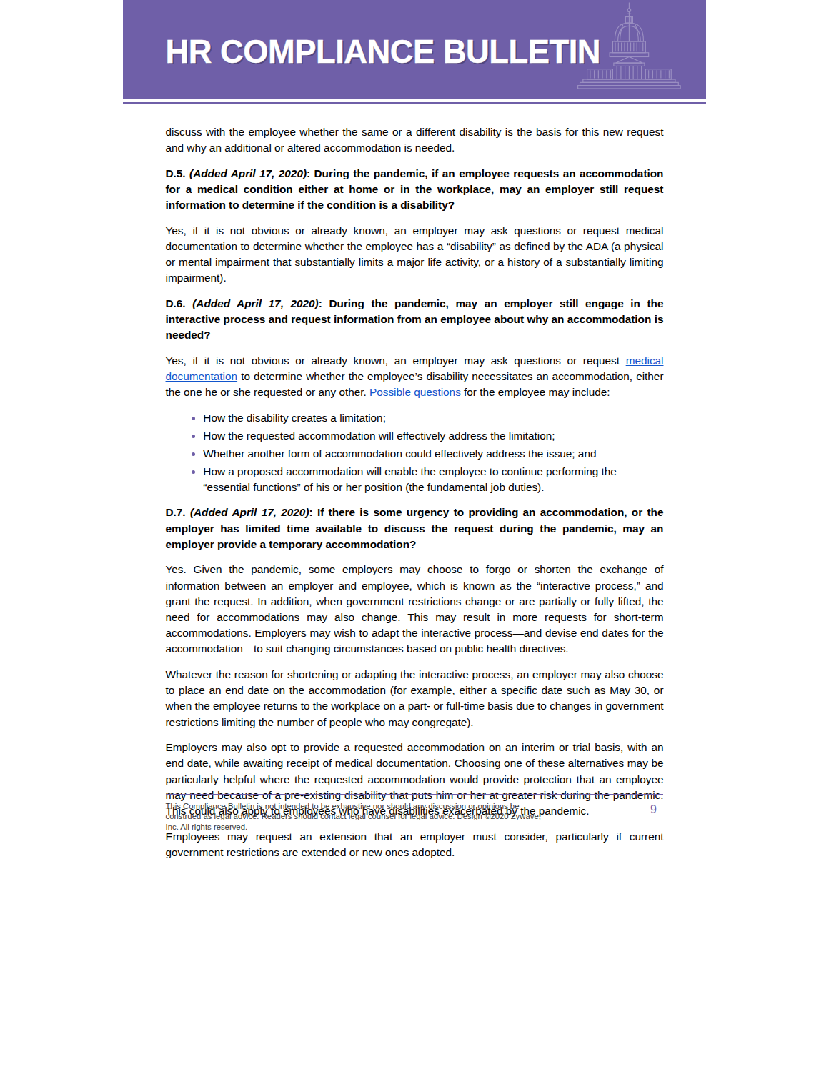HR Compliance Bulletin
discuss with the employee whether the same or a different disability is the basis for this new request and why an additional or altered accommodation is needed.
D.5. (Added April 17, 2020): During the pandemic, if an employee requests an accommodation for a medical condition either at home or in the workplace, may an employer still request information to determine if the condition is a disability?
Yes, if it is not obvious or already known, an employer may ask questions or request medical documentation to determine whether the employee has a “disability” as defined by the ADA (a physical or mental impairment that substantially limits a major life activity, or a history of a substantially limiting impairment).
D.6. (Added April 17, 2020): During the pandemic, may an employer still engage in the interactive process and request information from an employee about why an accommodation is needed?
Yes, if it is not obvious or already known, an employer may ask questions or request medical documentation to determine whether the employee’s disability necessitates an accommodation, either the one he or she requested or any other. Possible questions for the employee may include:
How the disability creates a limitation;
How the requested accommodation will effectively address the limitation;
Whether another form of accommodation could effectively address the issue; and
How a proposed accommodation will enable the employee to continue performing the “essential functions” of his or her position (the fundamental job duties).
D.7. (Added April 17, 2020): If there is some urgency to providing an accommodation, or the employer has limited time available to discuss the request during the pandemic, may an employer provide a temporary accommodation?
Yes. Given the pandemic, some employers may choose to forgo or shorten the exchange of information between an employer and employee, which is known as the “interactive process,” and grant the request. In addition, when government restrictions change or are partially or fully lifted, the need for accommodations may also change. This may result in more requests for short-term accommodations. Employers may wish to adapt the interactive process—and devise end dates for the accommodation—to suit changing circumstances based on public health directives.
Whatever the reason for shortening or adapting the interactive process, an employer may also choose to place an end date on the accommodation (for example, either a specific date such as May 30, or when the employee returns to the workplace on a part- or full-time basis due to changes in government restrictions limiting the number of people who may congregate).
Employers may also opt to provide a requested accommodation on an interim or trial basis, with an end date, while awaiting receipt of medical documentation. Choosing one of these alternatives may be particularly helpful where the requested accommodation would provide protection that an employee may need because of a pre-existing disability that puts him or her at greater risk during the pandemic. This could also apply to employees who have disabilities exacerbated by the pandemic.
Employees may request an extension that an employer must consider, particularly if current government restrictions are extended or new ones adopted.
This Compliance Bulletin is not intended to be exhaustive nor should any discussion or opinions be construed as legal advice. Readers should contact legal counsel for legal advice. Design ©2020 Zywave, Inc. All rights reserved.
9